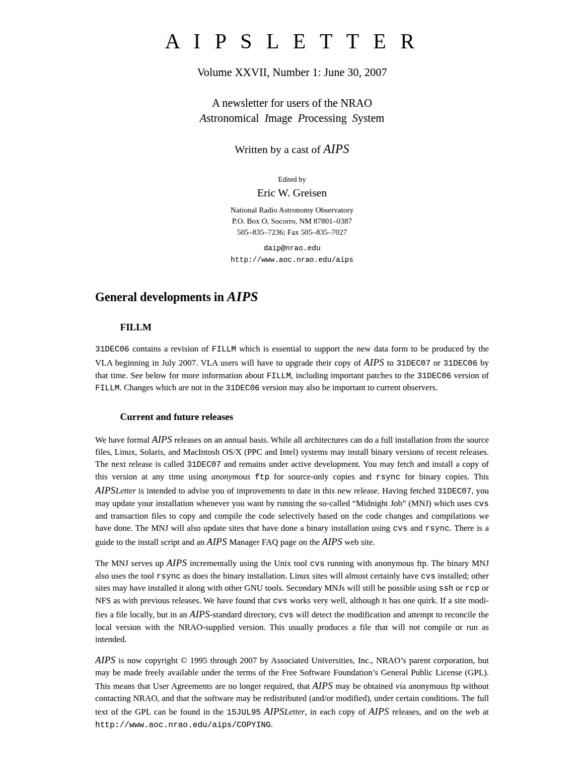A I P S L E T T E R
Volume XXVII, Number 1: June 30, 2007
A newsletter for users of the NRAO
Astronomical Image Processing System
Written by a cast of AIPS
Edited by
Eric W. Greisen
National Radio Astronomy Observatory
P.O. Box O, Socorro, NM 87801–0387
505–835–7236; Fax 505–835–7027
daip@nrao.edu
http://www.aoc.nrao.edu/aips
General developments in AIPS
FILLM
31DEC06 contains a revision of FILLM which is essential to support the new data form to be produced by the VLA beginning in July 2007. VLA users will have to upgrade their copy of AIPS to 31DEC07 or 31DEC06 by that time. See below for more information about FILLM, including important patches to the 31DEC06 version of FILLM. Changes which are not in the 31DEC06 version may also be important to current observers.
Current and future releases
We have formal AIPS releases on an annual basis. While all architectures can do a full installation from the source files, Linux, Solaris, and MacIntosh OS/X (PPC and Intel) systems may install binary versions of recent releases. The next release is called 31DEC07 and remains under active development. You may fetch and install a copy of this version at any time using anonymous ftp for source-only copies and rsync for binary copies. This AIPSLetter is intended to advise you of improvements to date in this new release. Having fetched 31DEC07, you may update your installation whenever you want by running the so-called “Midnight Job” (MNJ) which uses cvs and transaction files to copy and compile the code selectively based on the code changes and compilations we have done. The MNJ will also update sites that have done a binary installation using cvs and rsync. There is a guide to the install script and an AIPS Manager FAQ page on the AIPS web site.
The MNJ serves up AIPS incrementally using the Unix tool cvs running with anonymous ftp. The binary MNJ also uses the tool rsync as does the binary installation. Linux sites will almost certainly have cvs installed; other sites may have installed it along with other GNU tools. Secondary MNJs will still be possible using ssh or rcp or NFS as with previous releases. We have found that cvs works very well, although it has one quirk. If a site modifies a file locally, but in an AIPS-standard directory, cvs will detect the modification and attempt to reconcile the local version with the NRAO-supplied version. This usually produces a file that will not compile or run as intended.
AIPS is now copyright © 1995 through 2007 by Associated Universities, Inc., NRAO’s parent corporation, but may be made freely available under the terms of the Free Software Foundation’s General Public License (GPL). This means that User Agreements are no longer required, that AIPS may be obtained via anonymous ftp without contacting NRAO, and that the software may be redistributed (and/or modified), under certain conditions. The full text of the GPL can be found in the 15JUL95 AIPSLetter, in each copy of AIPS releases, and on the web at http://www.aoc.nrao.edu/aips/COPYING.